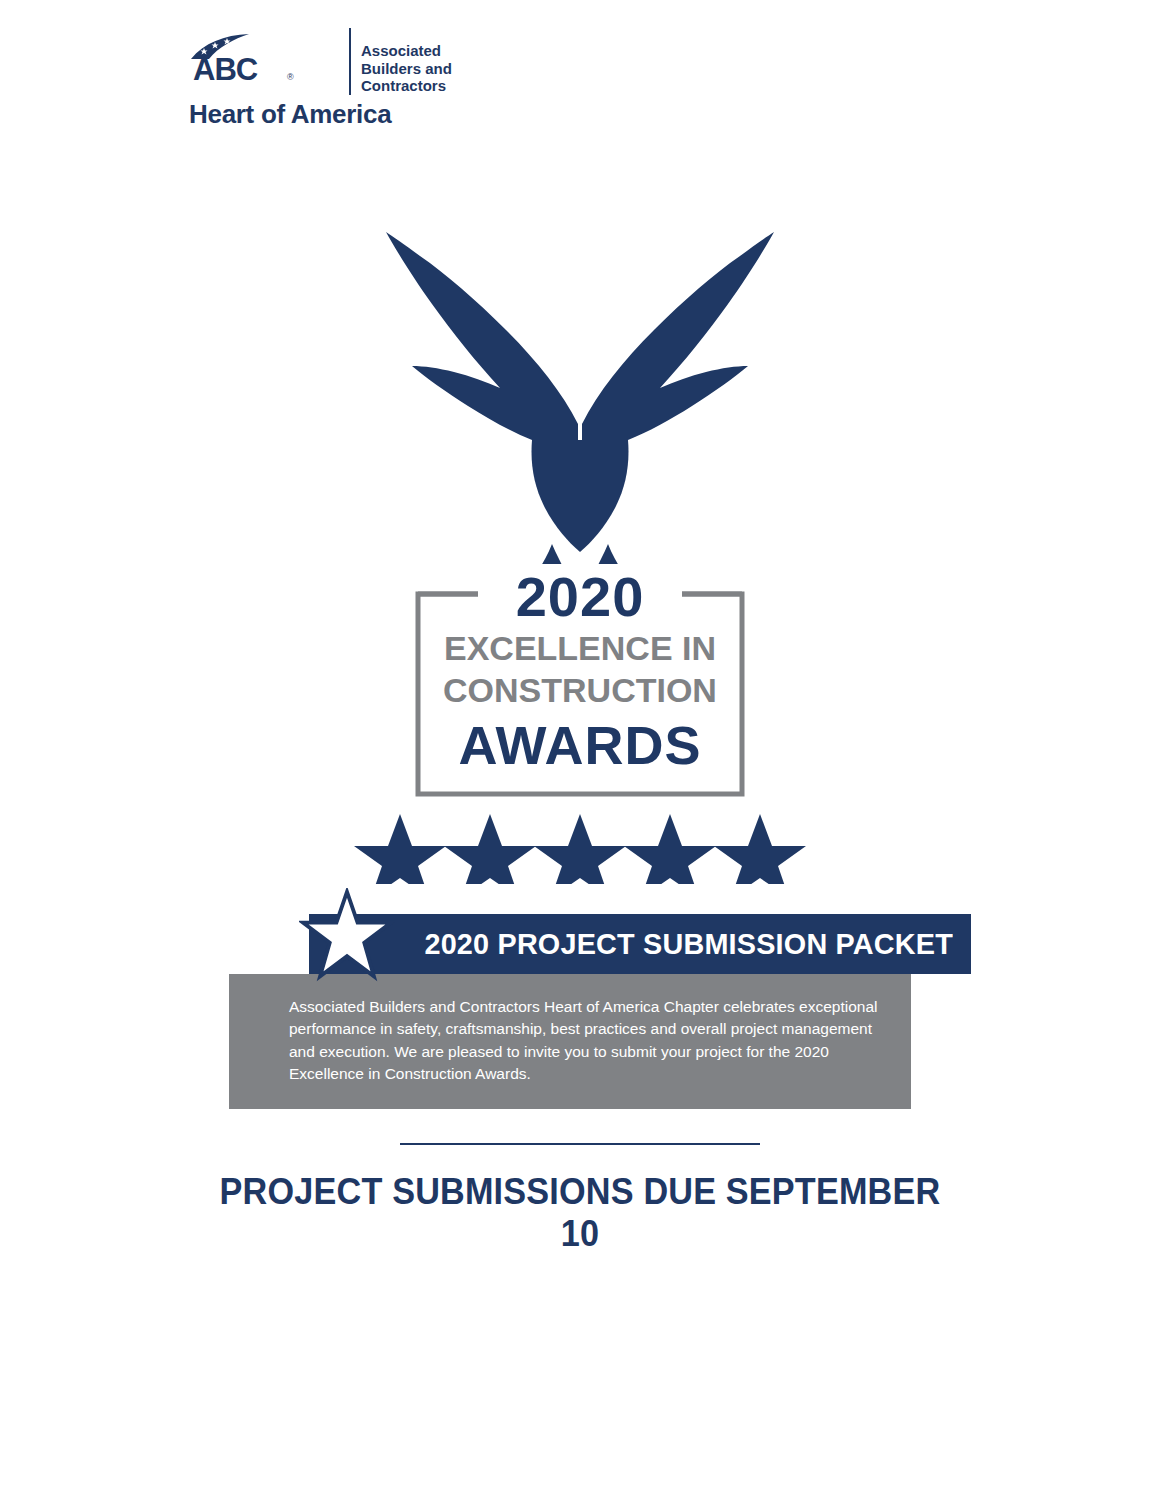ABC ®
Associated Builders and Contractors
Heart of America
2020 EXCELLENCE IN CONSTRUCTION AWARDS
2020 PROJECT SUBMISSION PACKET
Associated Builders and Contractors Heart of America Chapter celebrates exceptional performance in safety, craftsmanship, best practices and overall project management and execution. We are pleased to invite you to submit your project for the 2020 Excellence in Construction Awards.
PROJECT SUBMISSIONS DUE SEPTEMBER 10